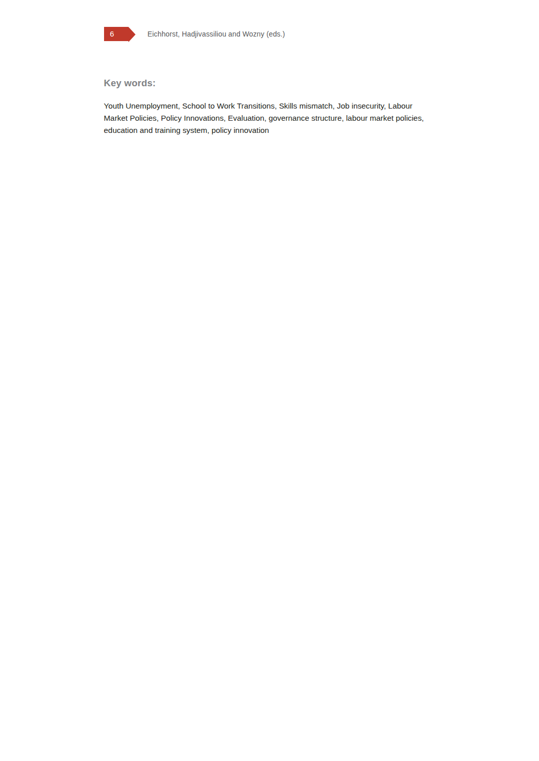6
Eichhorst, Hadjivassiliou and Wozny (eds.)
Key words:
Youth Unemployment, School to Work Transitions, Skills mismatch, Job insecurity, Labour Market Policies, Policy Innovations, Evaluation, governance structure, labour market policies, education and training system, policy innovation